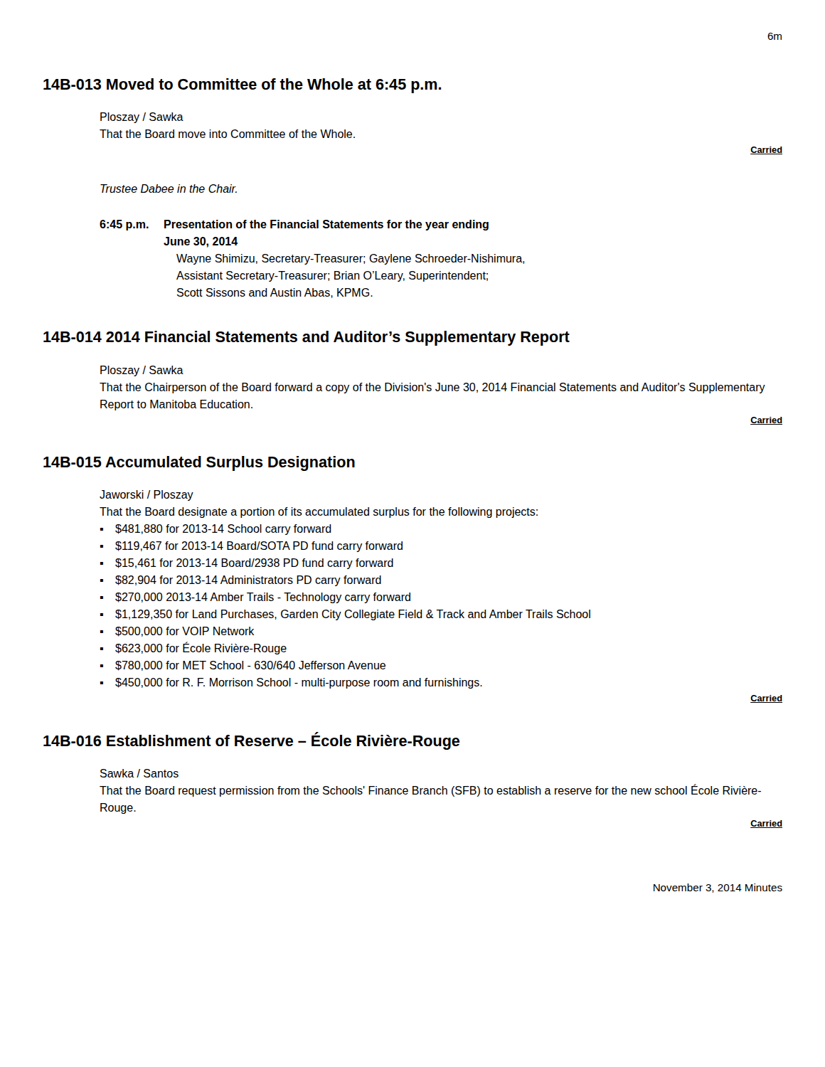6m
14B-013 Moved to Committee of the Whole at 6:45 p.m.
Ploszay / Sawka
That the Board move into Committee of the Whole.
Carried
Trustee Dabee in the Chair.
6:45 p.m.
Presentation of the Financial Statements for the year ending
June 30, 2014
Wayne Shimizu, Secretary-Treasurer; Gaylene Schroeder-Nishimura,
Assistant Secretary-Treasurer; Brian O’Leary, Superintendent;
Scott Sissons and Austin Abas, KPMG.
14B-014 2014 Financial Statements and Auditor’s Supplementary Report
Ploszay / Sawka
That the Chairperson of the Board forward a copy of the Division's June 30, 2014 Financial Statements and Auditor's Supplementary Report to Manitoba Education.
Carried
14B-015 Accumulated Surplus Designation
Jaworski / Ploszay
That the Board designate a portion of its accumulated surplus for the following projects:
$481,880 for 2013-14 School carry forward
$119,467 for 2013-14 Board/SOTA PD fund carry forward
$15,461 for 2013-14 Board/2938 PD fund carry forward
$82,904 for 2013-14 Administrators PD carry forward
$270,000 2013-14 Amber Trails - Technology carry forward
$1,129,350 for Land Purchases, Garden City Collegiate Field & Track and Amber Trails School
$500,000 for VOIP Network
$623,000 for École Rivière-Rouge
$780,000 for MET School - 630/640 Jefferson Avenue
$450,000 for R. F. Morrison School - multi-purpose room and furnishings.
Carried
14B-016 Establishment of Reserve – École Rivière-Rouge
Sawka / Santos
That the Board request permission from the Schools' Finance Branch (SFB) to establish a reserve for the new school École Rivière-Rouge.
Carried
November 3, 2014 Minutes